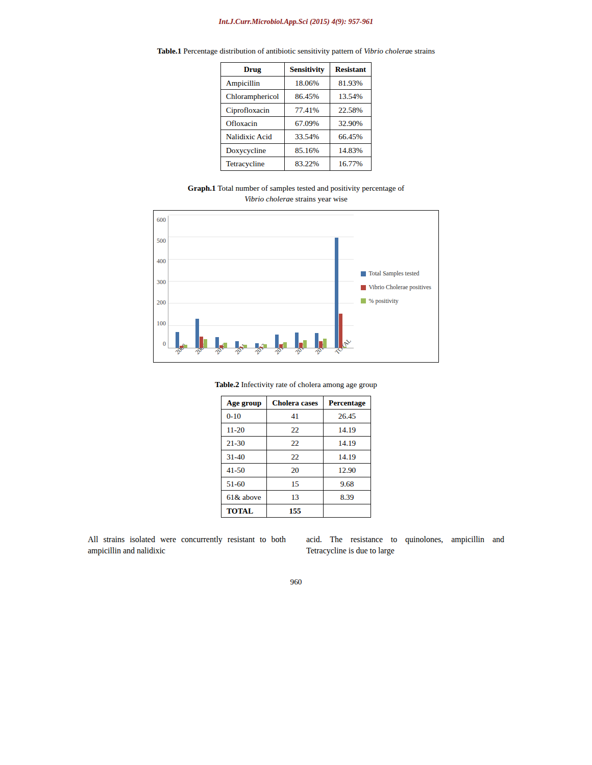Int.J.Curr.Microbiol.App.Sci (2015) 4(9): 957-961
Table.1 Percentage distribution of antibiotic sensitivity pattern of Vibrio cholerae strains
| Drug | Sensitivity | Resistant |
| --- | --- | --- |
| Ampicillin | 18.06% | 81.93% |
| Chloramphericol | 86.45% | 13.54% |
| Ciprofloxacin | 77.41% | 22.58% |
| Ofloxacin | 67.09% | 32.90% |
| Nalidixic Acid | 33.54% | 66.45% |
| Doxycycline | 85.16% | 14.83% |
| Tetracycline | 83.22% | 16.77% |
Graph.1 Total number of samples tested and positivity percentage of
Vibrio cholerae strains year wise
600 500 400 300 200 100 0
2008 2009 2010 2011 2012 2013 2014 2015 TOTAL
Total Samples tested
Vibrio Cholerae positives
% positivity
Table.2 Infectivity rate of cholera among age group
| Age group | Cholera cases | Percentage |
| --- | --- | --- |
| 0-10 | 41 | 26.45 |
| 11-20 | 22 | 14.19 |
| 21-30 | 22 | 14.19 |
| 31-40 | 22 | 14.19 |
| 41-50 | 20 | 12.90 |
| 51-60 | 15 | 9.68 |
| 61& above | 13 | 8.39 |
| TOTAL | 155 | |
All strains isolated were concurrently resistant to both ampicillin and nalidixic
acid. The resistance to quinolones, ampicillin and Tetracycline is due to large
960